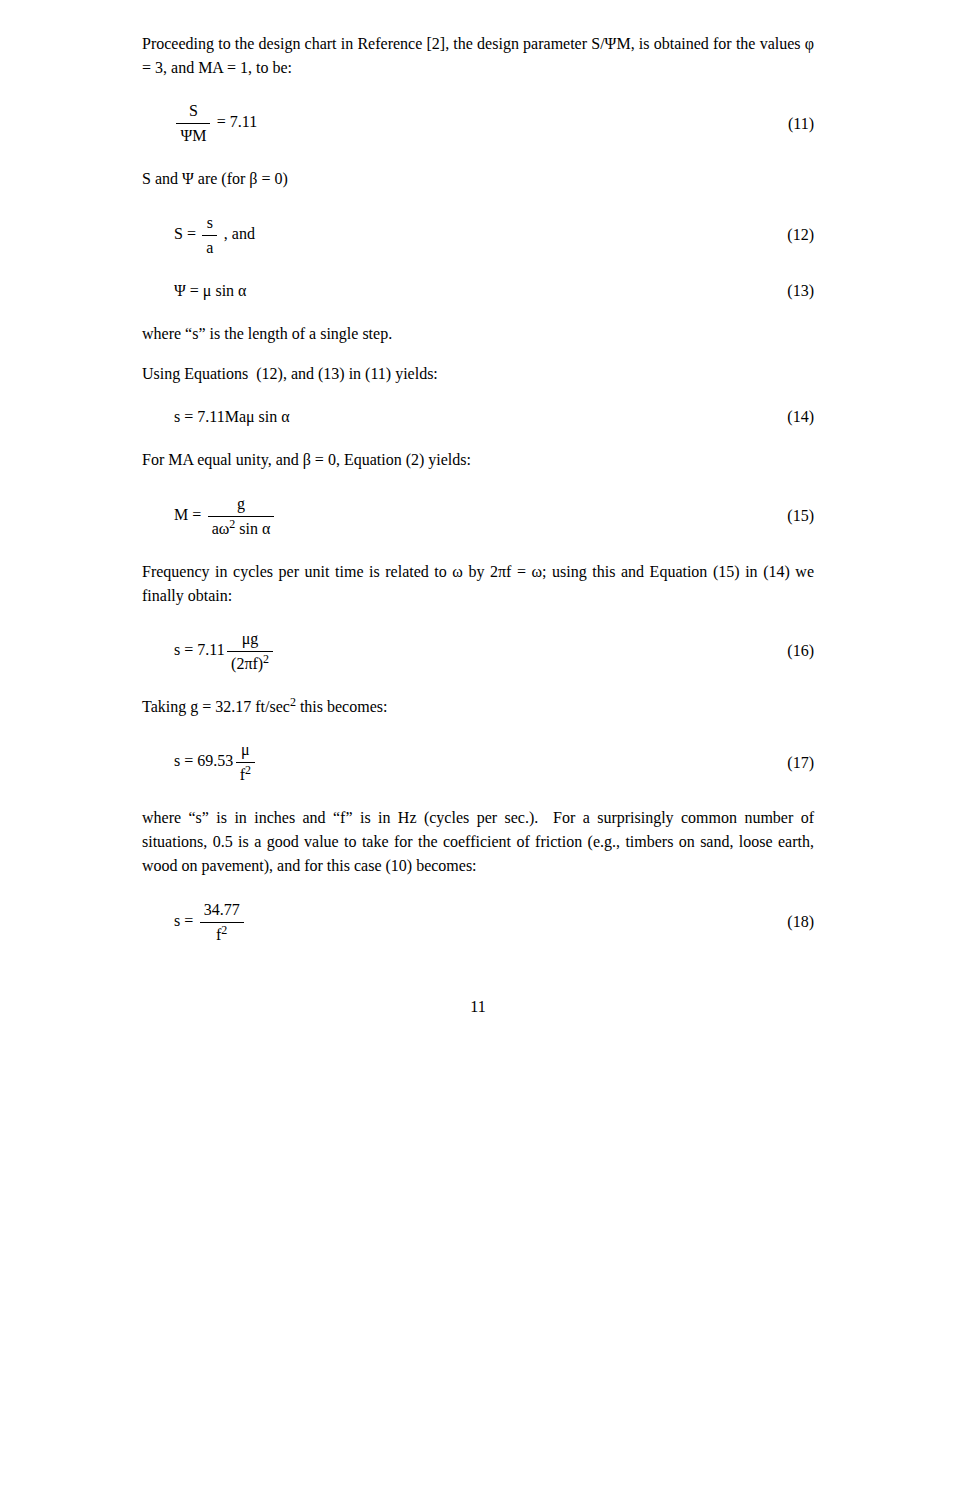Proceeding to the design chart in Reference [2], the design parameter S/ΨM, is obtained for the values φ = 3, and MA = 1, to be:
SΨM = 7.11 (11)
S and Ψ are (for β = 0)
S = sa , and (12)
Ψ = μ sin α (13)
where “s” is the length of a single step.
Using Equations (12), and (13) in (11) yields:
s = 7.11Maμ sin α (14)
For MA equal unity, and β = 0, Equation (2) yields:
M = gaω2 sin α (15)
Frequency in cycles per unit time is related to ω by 2πf = ω; using this and Equation (15) in (14) we finally obtain:
s = 7.11μg(2πf)2 (16)
Taking g = 32.17 ft/sec2 this becomes:
s = 69.53μf2 (17)
where “s” is in inches and “f” is in Hz (cycles per sec.). For a surprisingly common number of situations, 0.5 is a good value to take for the coefficient of friction (e.g., timbers on sand, loose earth, wood on pavement), and for this case (10) becomes:
s = 34.77 f2 (18)
11